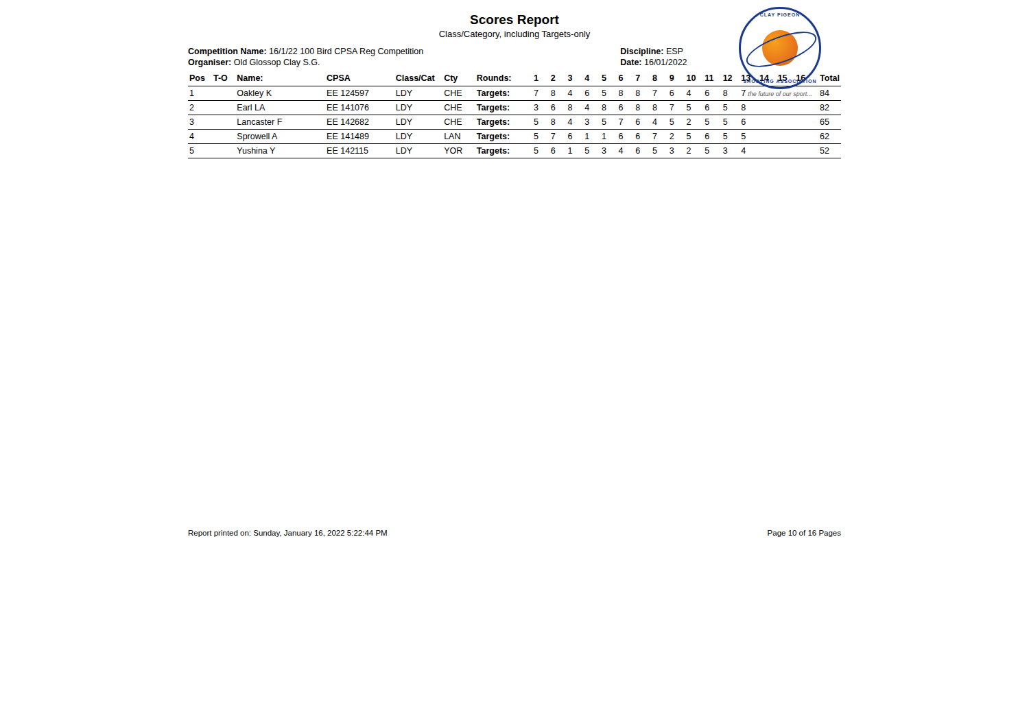CLAY PIGEON
SHOOTING ASSOCIATION
the future of our sport...
Scores Report
Class/Category, including Targets-only
| Competition Name: 16/1/22 100 Bird CPSA Reg Competition | Discipline: ESP |
| Organiser: Old Glossop Clay S.G. | Date: 16/01/2022 |
| Pos | T-O | Name: | CPSA | Class/Cat | Cty | Rounds: | 1 | 2 | 3 | 4 | 5 | 6 | 7 | 8 | 9 | 10 | 11 | 12 | 13 | 14 | 15 | 16 | Total |
| --- | --- | --- | --- | --- | --- | --- | --- | --- | --- | --- | --- | --- | --- | --- | --- | --- | --- | --- | --- | --- | --- | --- | --- |
| 1 | | Oakley K | EE 124597 | LDY | CHE | Targets: | 7 | 8 | 4 | 6 | 5 | 8 | 8 | 7 | 6 | 4 | 6 | 8 | 7 | | | | 84 |
| 2 | | Earl LA | EE 141076 | LDY | CHE | Targets: | 3 | 6 | 8 | 4 | 8 | 6 | 8 | 8 | 7 | 5 | 6 | 5 | 8 | | | | 82 |
| 3 | | Lancaster F | EE 142682 | LDY | CHE | Targets: | 5 | 8 | 4 | 3 | 5 | 7 | 6 | 4 | 5 | 2 | 5 | 5 | 6 | | | | 65 |
| 4 | | Sprowell A | EE 141489 | LDY | LAN | Targets: | 5 | 7 | 6 | 1 | 1 | 6 | 6 | 7 | 2 | 5 | 6 | 5 | 5 | | | | 62 |
| 5 | | Yushina Y | EE 142115 | LDY | YOR | Targets: | 5 | 6 | 1 | 5 | 3 | 4 | 6 | 5 | 3 | 2 | 5 | 3 | 4 | | | | 52 |
Report printed on: Sunday, January 16, 2022 5:22:44 PM
Page 10 of 16 Pages